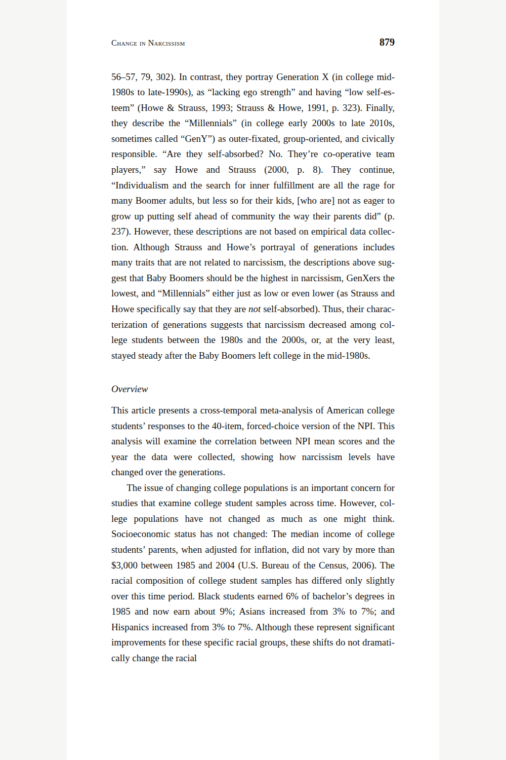Change in Narcissism 879
56–57, 79, 302). In contrast, they portray Generation X (in college mid-1980s to late-1990s), as “lacking ego strength” and having “low self-esteem” (Howe & Strauss, 1993; Strauss & Howe, 1991, p. 323). Finally, they describe the “Millennials” (in college early 2000s to late 2010s, sometimes called “GenY”) as outer-fixated, group-oriented, and civically responsible. “Are they self-absorbed? No. They’re co-operative team players,” say Howe and Strauss (2000, p. 8). They continue, “Individualism and the search for inner fulfillment are all the rage for many Boomer adults, but less so for their kids, [who are] not as eager to grow up putting self ahead of community the way their parents did” (p. 237). However, these descriptions are not based on empirical data collection. Although Strauss and Howe’s portrayal of generations includes many traits that are not related to narcissism, the descriptions above suggest that Baby Boomers should be the highest in narcissism, GenXers the lowest, and “Millennials” either just as low or even lower (as Strauss and Howe specifically say that they are not self-absorbed). Thus, their characterization of generations suggests that narcissism decreased among college students between the 1980s and the 2000s, or, at the very least, stayed steady after the Baby Boomers left college in the mid-1980s.
Overview
This article presents a cross-temporal meta-analysis of American college students’ responses to the 40-item, forced-choice version of the NPI. This analysis will examine the correlation between NPI mean scores and the year the data were collected, showing how narcissism levels have changed over the generations.
The issue of changing college populations is an important concern for studies that examine college student samples across time. However, college populations have not changed as much as one might think. Socioeconomic status has not changed: The median income of college students’ parents, when adjusted for inflation, did not vary by more than $3,000 between 1985 and 2004 (U.S. Bureau of the Census, 2006). The racial composition of college student samples has differed only slightly over this time period. Black students earned 6% of bachelor’s degrees in 1985 and now earn about 9%; Asians increased from 3% to 7%; and Hispanics increased from 3% to 7%. Although these represent significant improvements for these specific racial groups, these shifts do not dramatically change the racial